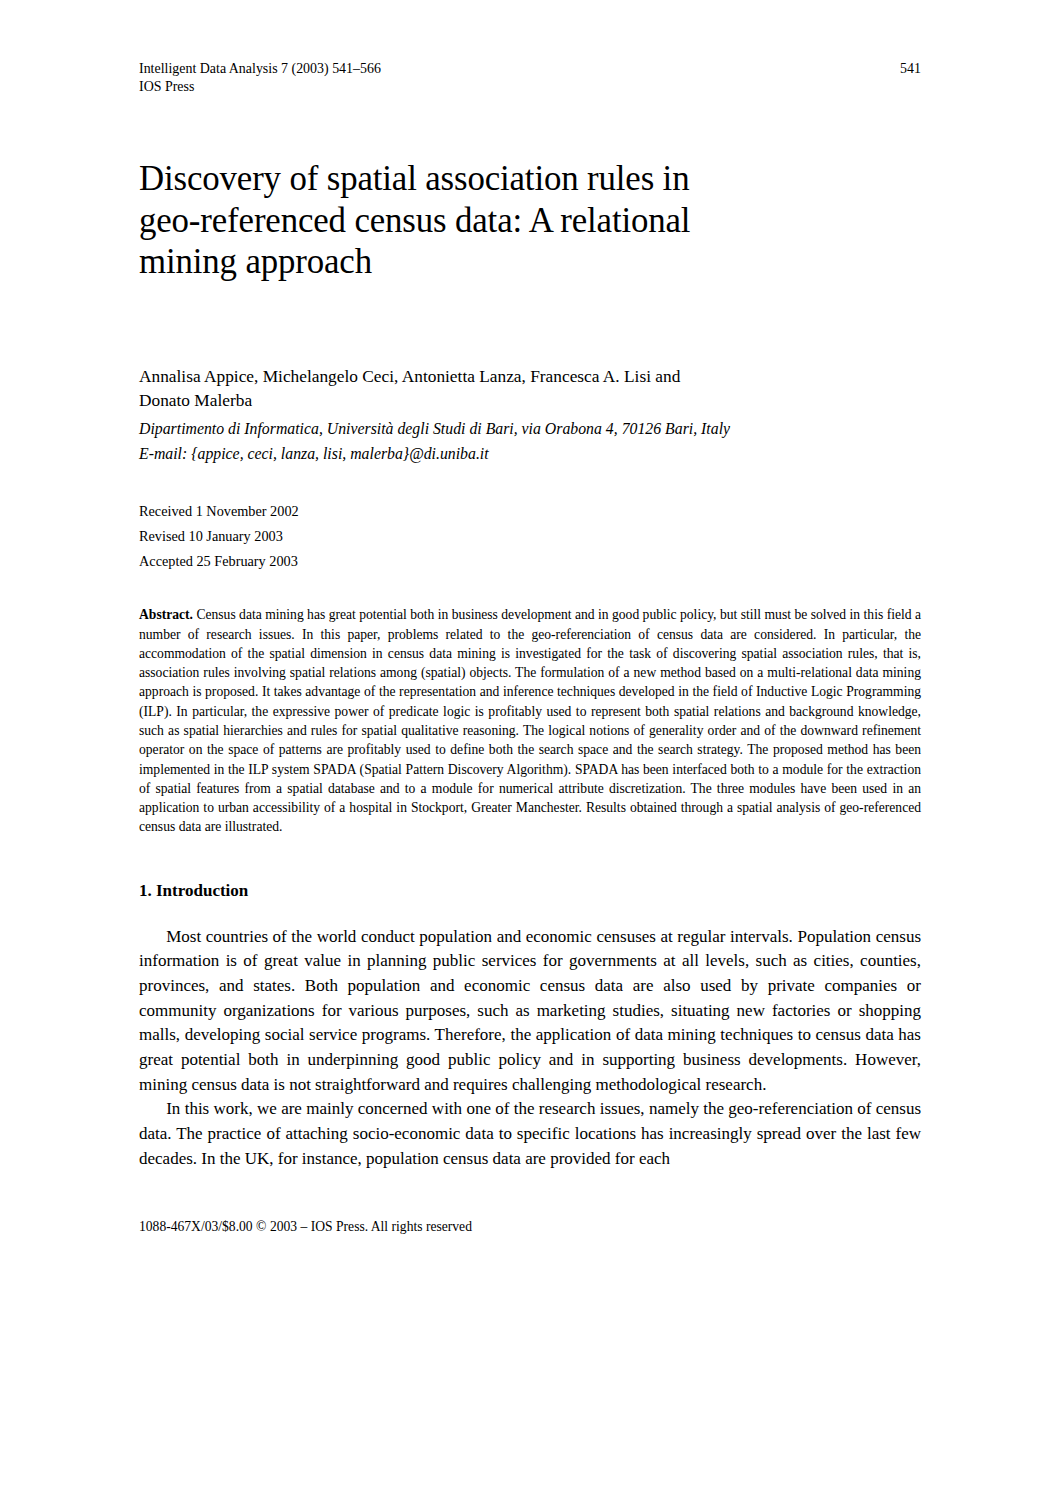Intelligent Data Analysis 7 (2003) 541–566
IOS Press
541
Discovery of spatial association rules in
geo-referenced census data: A relational
mining approach
Annalisa Appice, Michelangelo Ceci, Antonietta Lanza, Francesca A. Lisi and
Donato Malerba
Dipartimento di Informatica, Università degli Studi di Bari, via Orabona 4, 70126 Bari, Italy
E-mail: {appice, ceci, lanza, lisi, malerba}@di.uniba.it
Received 1 November 2002
Revised 10 January 2003
Accepted 25 February 2003
Abstract. Census data mining has great potential both in business development and in good public policy, but still must be solved in this field a number of research issues. In this paper, problems related to the geo-referenciation of census data are considered. In particular, the accommodation of the spatial dimension in census data mining is investigated for the task of discovering spatial association rules, that is, association rules involving spatial relations among (spatial) objects. The formulation of a new method based on a multi-relational data mining approach is proposed. It takes advantage of the representation and inference techniques developed in the field of Inductive Logic Programming (ILP). In particular, the expressive power of predicate logic is profitably used to represent both spatial relations and background knowledge, such as spatial hierarchies and rules for spatial qualitative reasoning. The logical notions of generality order and of the downward refinement operator on the space of patterns are profitably used to define both the search space and the search strategy. The proposed method has been implemented in the ILP system SPADA (Spatial Pattern Discovery Algorithm). SPADA has been interfaced both to a module for the extraction of spatial features from a spatial database and to a module for numerical attribute discretization. The three modules have been used in an application to urban accessibility of a hospital in Stockport, Greater Manchester. Results obtained through a spatial analysis of geo-referenced census data are illustrated.
1. Introduction
Most countries of the world conduct population and economic censuses at regular intervals. Population census information is of great value in planning public services for governments at all levels, such as cities, counties, provinces, and states. Both population and economic census data are also used by private companies or community organizations for various purposes, such as marketing studies, situating new factories or shopping malls, developing social service programs. Therefore, the application of data mining techniques to census data has great potential both in underpinning good public policy and in supporting business developments. However, mining census data is not straightforward and requires challenging methodological research.
In this work, we are mainly concerned with one of the research issues, namely the geo-referenciation of census data. The practice of attaching socio-economic data to specific locations has increasingly spread over the last few decades. In the UK, for instance, population census data are provided for each
1088-467X/03/$8.00 © 2003 – IOS Press. All rights reserved